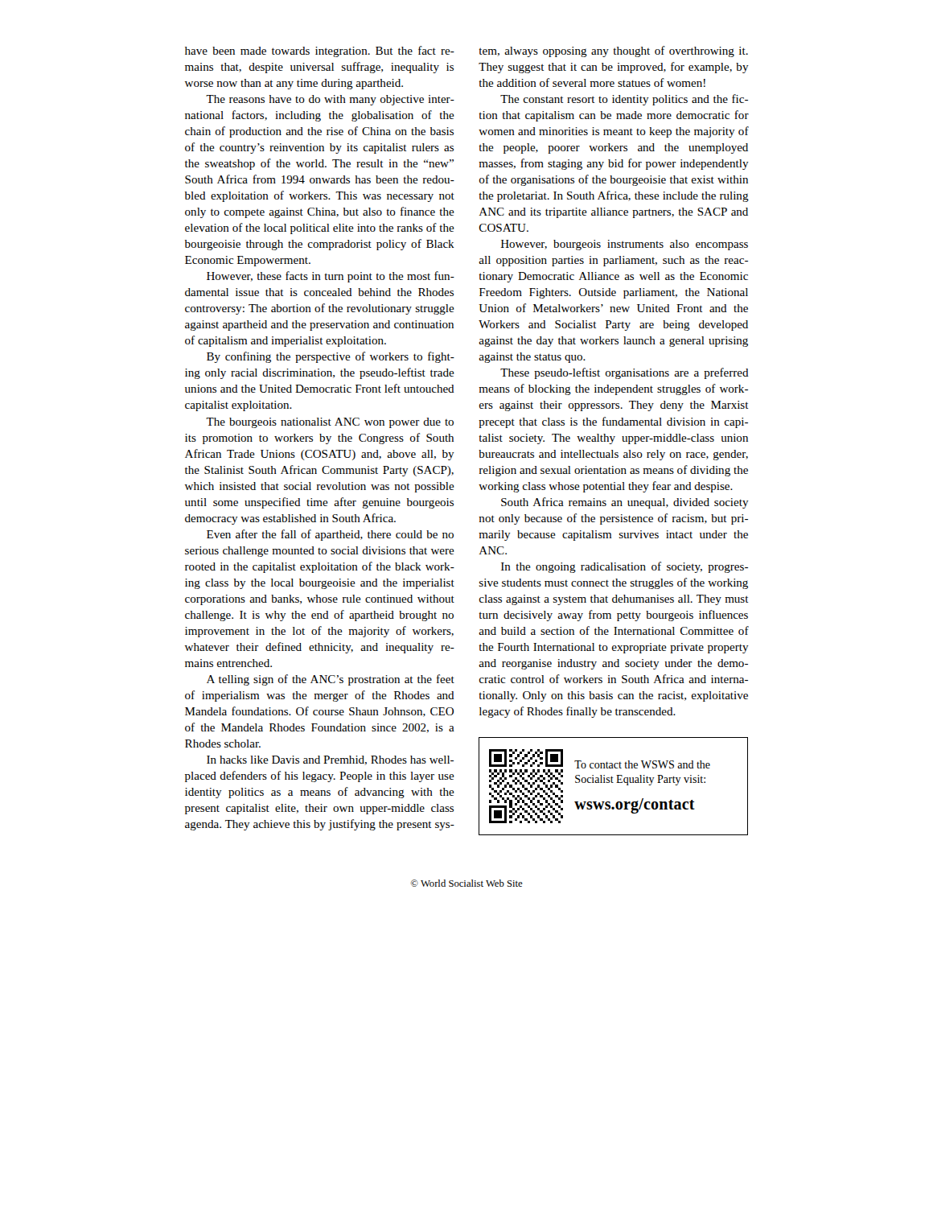have been made towards integration. But the fact remains that, despite universal suffrage, inequality is worse now than at any time during apartheid.
The reasons have to do with many objective international factors, including the globalisation of the chain of production and the rise of China on the basis of the country’s reinvention by its capitalist rulers as the sweatshop of the world. The result in the “new” South Africa from 1994 onwards has been the redoubled exploitation of workers. This was necessary not only to compete against China, but also to finance the elevation of the local political elite into the ranks of the bourgeoisie through the compradorist policy of Black Economic Empowerment.
However, these facts in turn point to the most fundamental issue that is concealed behind the Rhodes controversy: The abortion of the revolutionary struggle against apartheid and the preservation and continuation of capitalism and imperialist exploitation.
By confining the perspective of workers to fighting only racial discrimination, the pseudo-leftist trade unions and the United Democratic Front left untouched capitalist exploitation.
The bourgeois nationalist ANC won power due to its promotion to workers by the Congress of South African Trade Unions (COSATU) and, above all, by the Stalinist South African Communist Party (SACP), which insisted that social revolution was not possible until some unspecified time after genuine bourgeois democracy was established in South Africa.
Even after the fall of apartheid, there could be no serious challenge mounted to social divisions that were rooted in the capitalist exploitation of the black working class by the local bourgeoisie and the imperialist corporations and banks, whose rule continued without challenge. It is why the end of apartheid brought no improvement in the lot of the majority of workers, whatever their defined ethnicity, and inequality remains entrenched.
A telling sign of the ANC’s prostration at the feet of imperialism was the merger of the Rhodes and Mandela foundations. Of course Shaun Johnson, CEO of the Mandela Rhodes Foundation since 2002, is a Rhodes scholar.
In hacks like Davis and Premhid, Rhodes has well-placed defenders of his legacy. People in this layer use identity politics as a means of advancing with the present capitalist elite, their own upper-middle class agenda. They achieve this by justifying the present system, always opposing any thought of overthrowing it. They suggest that it can be improved, for example, by the addition of several more statues of women!
The constant resort to identity politics and the fiction that capitalism can be made more democratic for women and minorities is meant to keep the majority of the people, poorer workers and the unemployed masses, from staging any bid for power independently of the organisations of the bourgeoisie that exist within the proletariat. In South Africa, these include the ruling ANC and its tripartite alliance partners, the SACP and COSATU.
However, bourgeois instruments also encompass all opposition parties in parliament, such as the reactionary Democratic Alliance as well as the Economic Freedom Fighters. Outside parliament, the National Union of Metalworkers’ new United Front and the Workers and Socialist Party are being developed against the day that workers launch a general uprising against the status quo.
These pseudo-leftist organisations are a preferred means of blocking the independent struggles of workers against their oppressors. They deny the Marxist precept that class is the fundamental division in capitalist society. The wealthy upper-middle-class union bureaucrats and intellectuals also rely on race, gender, religion and sexual orientation as means of dividing the working class whose potential they fear and despise.
South Africa remains an unequal, divided society not only because of the persistence of racism, but primarily because capitalism survives intact under the ANC.
In the ongoing radicalisation of society, progressive students must connect the struggles of the working class against a system that dehumanises all. They must turn decisively away from petty bourgeois influences and build a section of the International Committee of the Fourth International to expropriate private property and reorganise industry and society under the democratic control of workers in South Africa and internationally. Only on this basis can the racist, exploitative legacy of Rhodes finally be transcended.
To contact the WSWS and the Socialist Equality Party visit: wsws.org/contact
© World Socialist Web Site